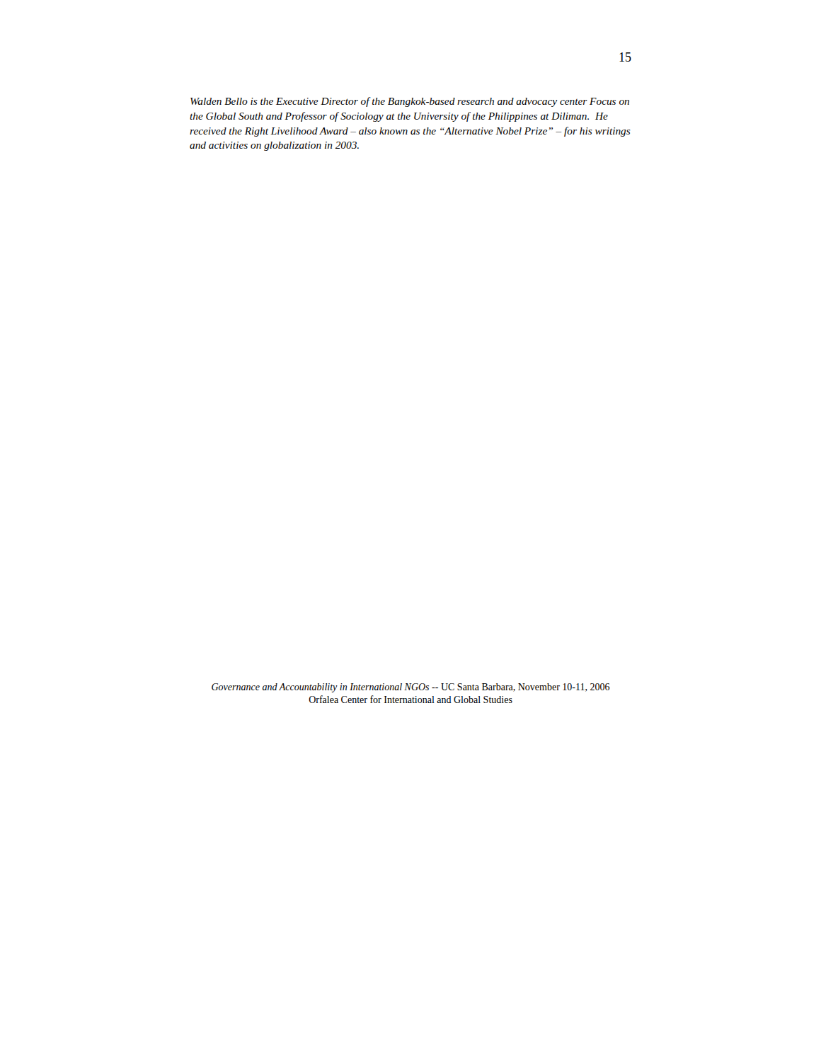15
Walden Bello is the Executive Director of the Bangkok-based research and advocacy center Focus on the Global South and Professor of Sociology at the University of the Philippines at Diliman. He received the Right Livelihood Award – also known as the “Alternative Nobel Prize” – for his writings and activities on globalization in 2003.
Governance and Accountability in International NGOs -- UC Santa Barbara, November 10-11, 2006
Orfalea Center for International and Global Studies